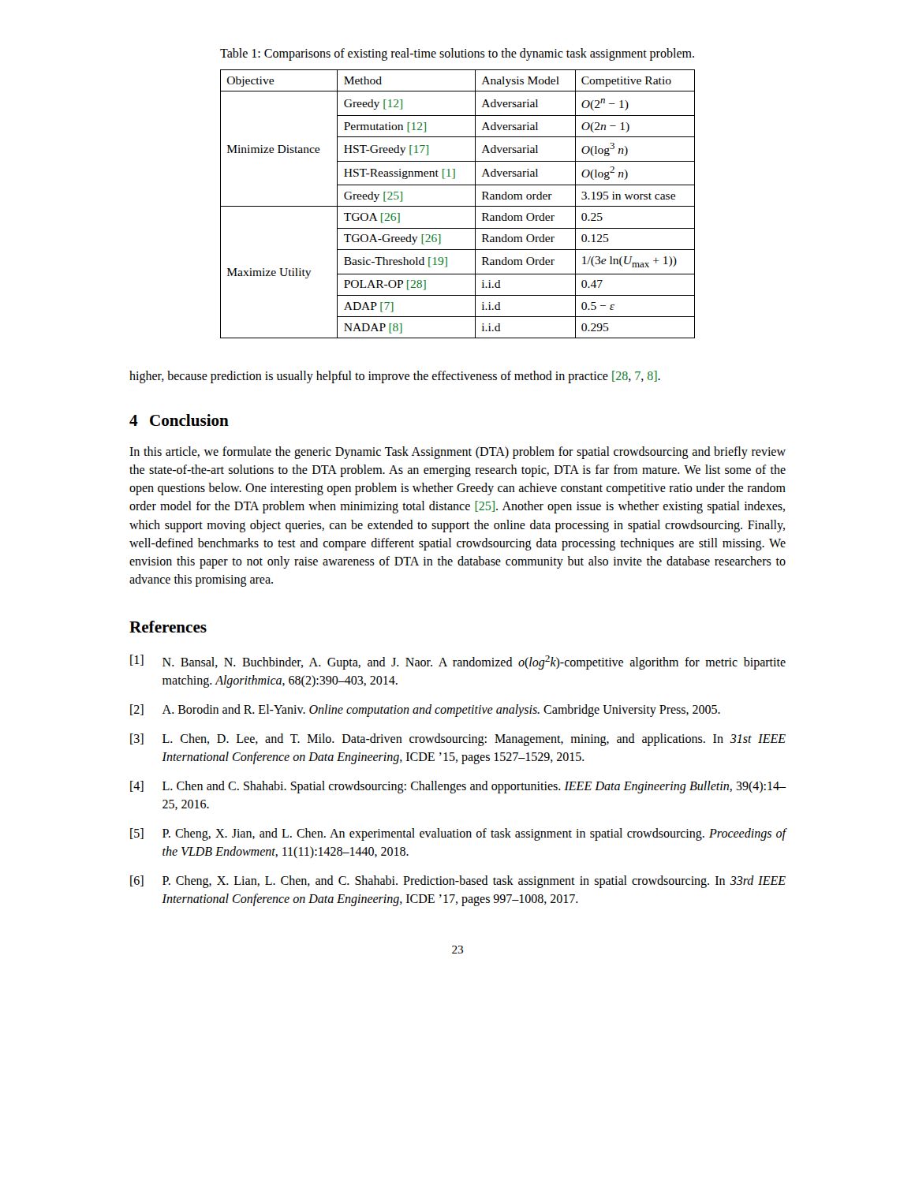Table 1: Comparisons of existing real-time solutions to the dynamic task assignment problem.
| Objective | Method | Analysis Model | Competitive Ratio |
| --- | --- | --- | --- |
| Minimize Distance | Greedy [12] | Adversarial | O (2 n − 1) |
| Permutation [12] | Adversarial | O (2 n − 1) |
| HST-Greedy [17] | Adversarial | O ( log 3 n ) |
| HST-Reassignment [1] | Adversarial | O ( log 2 n ) |
| Greedy [25] | Random order | 3.195 in worst case |
| Maximize Utility | TGOA [26] | Random Order | 0.25 |
| TGOA-Greedy [26] | Random Order | 0.125 |
| Basic-Threshold [19] | Random Order | 1/(3 e ln ( U max + 1)) |
| POLAR-OP [28] | i.i.d | 0.47 |
| ADAP [7] | i.i.d | 0.5 − ε |
| NADAP [8] | i.i.d | 0.295 |
higher, because prediction is usually helpful to improve the effectiveness of method in practice [28, 7, 8].
4 Conclusion
In this article, we formulate the generic Dynamic Task Assignment (DTA) problem for spatial crowdsourcing and briefly review the state-of-the-art solutions to the DTA problem. As an emerging research topic, DTA is far from mature. We list some of the open questions below. One interesting open problem is whether Greedy can achieve constant competitive ratio under the random order model for the DTA problem when minimizing total distance [25]. Another open issue is whether existing spatial indexes, which support moving object queries, can be extended to support the online data processing in spatial crowdsourcing. Finally, well-defined benchmarks to test and compare different spatial crowdsourcing data processing techniques are still missing. We envision this paper to not only raise awareness of DTA in the database community but also invite the database researchers to advance this promising area.
References
[1] N. Bansal, N. Buchbinder, A. Gupta, and J. Naor. A randomized o(log2k)-competitive algorithm for metric bipartite matching. Algorithmica, 68(2):390–403, 2014.
[2] A. Borodin and R. El-Yaniv. Online computation and competitive analysis. Cambridge University Press, 2005.
[3] L. Chen, D. Lee, and T. Milo. Data-driven crowdsourcing: Management, mining, and applications. In 31st IEEE International Conference on Data Engineering, ICDE ’15, pages 1527–1529, 2015.
[4] L. Chen and C. Shahabi. Spatial crowdsourcing: Challenges and opportunities. IEEE Data Engineering Bulletin, 39(4):14–25, 2016.
[5] P. Cheng, X. Jian, and L. Chen. An experimental evaluation of task assignment in spatial crowdsourcing. Proceedings of the VLDB Endowment, 11(11):1428–1440, 2018.
[6] P. Cheng, X. Lian, L. Chen, and C. Shahabi. Prediction-based task assignment in spatial crowdsourcing. In 33rd IEEE International Conference on Data Engineering, ICDE ’17, pages 997–1008, 2017.
23